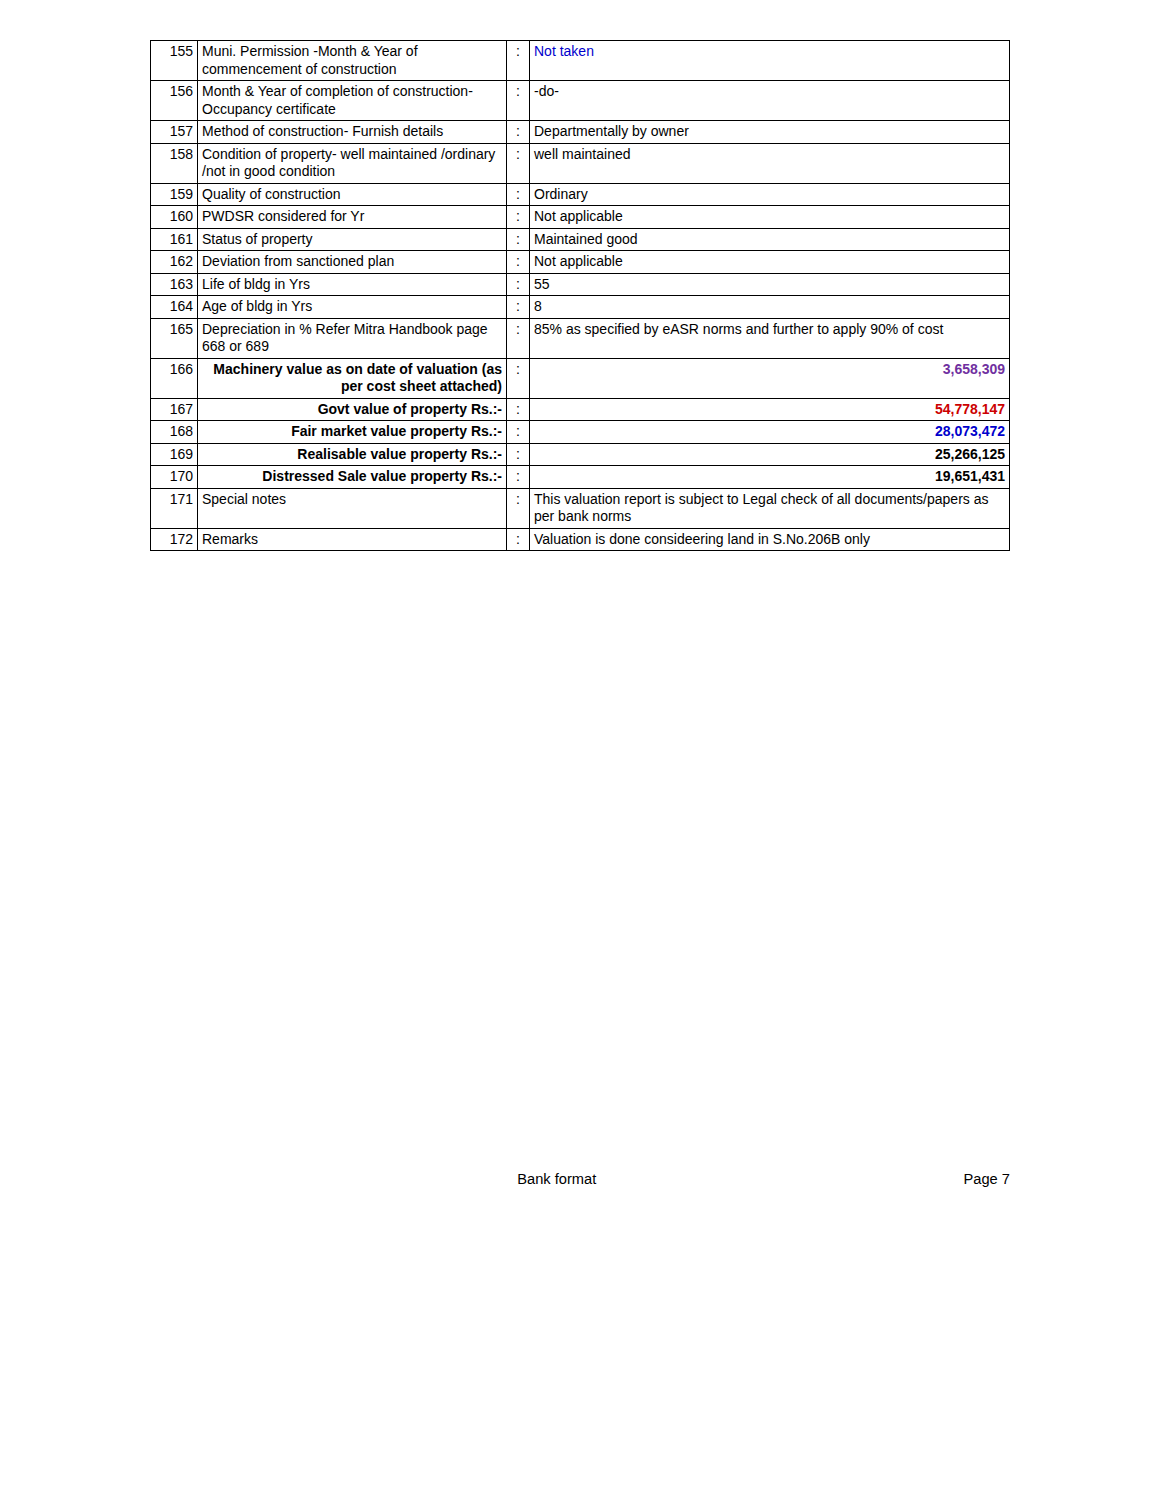| 155 | Muni. Permission -Month & Year of commencement of construction | : | Not taken |
| 156 | Month & Year of completion of construction-Occupancy certificate | : | -do- |
| 157 | Method of construction- Furnish details | : | Departmentally by owner |
| 158 | Condition of property- well maintained /ordinary /not in good condition | : | well maintained |
| 159 | Quality of construction | : | Ordinary |
| 160 | PWDSR considered for Yr | : | Not applicable |
| 161 | Status of property | : | Maintained good |
| 162 | Deviation from sanctioned plan | : | Not applicable |
| 163 | Life of bldg in Yrs | : | 55 |
| 164 | Age of bldg in Yrs | : | 8 |
| 165 | Depreciation in % Refer Mitra Handbook page 668 or 689 | : | 85% as specified by eASR norms and further to apply 90% of cost |
| 166 | Machinery value as on date of valuation (as per cost sheet attached) | : | 3,658,309 |
| 167 | Govt value of property Rs.:- | : | 54,778,147 |
| 168 | Fair market value property Rs.:- | : | 28,073,472 |
| 169 | Realisable value property Rs.:- | : | 25,266,125 |
| 170 | Distressed Sale value property Rs.:- | : | 19,651,431 |
| 171 | Special notes | : | This valuation report is subject to Legal check of all documents/papers as per bank norms |
| 172 | Remarks | : | Valuation is done consideering land in S.No.206B only |
Bank format
Page 7